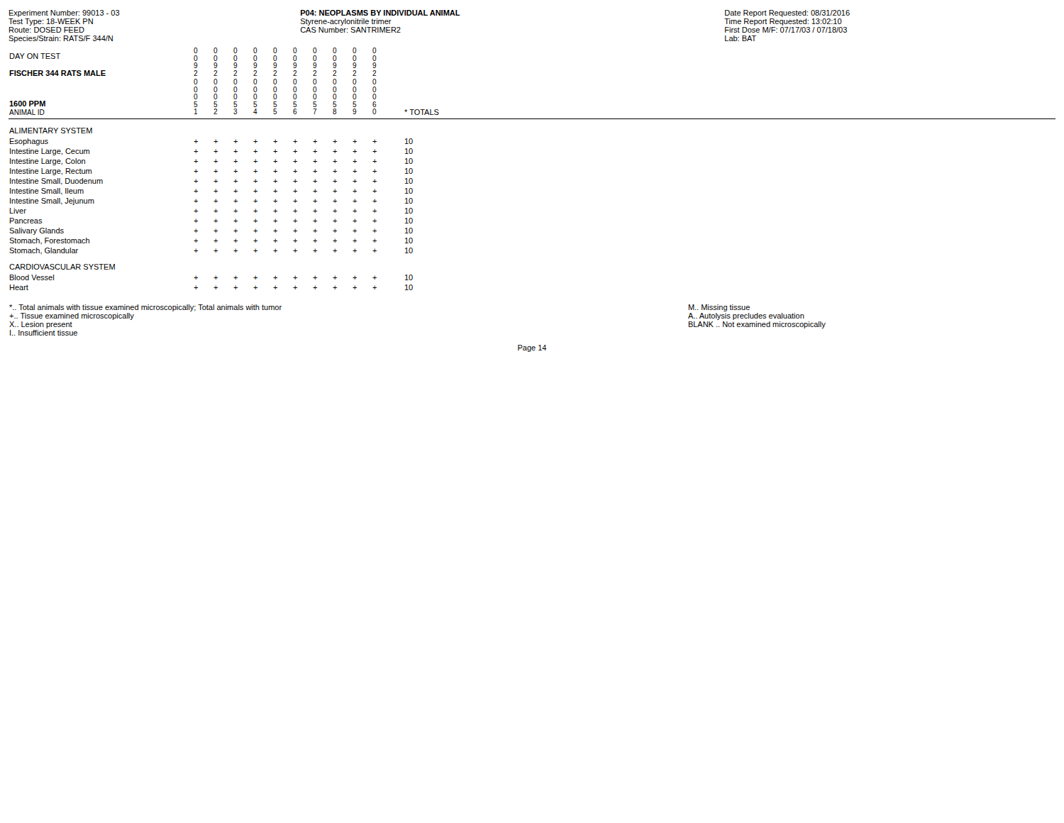| Experiment Number: 99013 - 03 | P04: NEOPLASMS BY INDIVIDUAL ANIMAL | Date Report Requested: 08/31/2016 |
| Test Type: 18-WEEK PN | Styrene-acrylonitrile trimer | Time Report Requested: 13:02:10 |
| Route: DOSED FEED | CAS Number: SANTRIMER2 | First Dose M/F: 07/17/03 / 07/18/03 |
| Species/Strain: RATS/F 344/N | | Lab: BAT |
| DAY ON TEST FISCHER 344 RATS MALE | 0 0 9 2 | 0 0 9 2 | 0 0 9 2 | 0 0 9 2 | 0 0 9 2 | 0 0 9 2 | 0 0 9 2 | 0 0 9 2 | 0 0 9 2 | 0 0 9 2 | |
| --- | --- | --- | --- | --- | --- | --- | --- | --- | --- | --- | --- |
| 1600 PPM ANIMAL ID | 0 0 0 5 1 | 0 0 0 5 2 | 0 0 0 5 3 | 0 0 0 5 4 | 0 0 0 5 5 | 0 0 0 5 6 | 0 0 0 5 7 | 0 0 0 5 8 | 0 0 0 5 9 | 0 0 0 6 0 | * TOTALS |
| ALIMENTARY SYSTEM |
| Esophagus | + | + | + | + | + | + | + | + | + | + | 10 |
| Intestine Large, Cecum | + | + | + | + | + | + | + | + | + | + | 10 |
| Intestine Large, Colon | + | + | + | + | + | + | + | + | + | + | 10 |
| Intestine Large, Rectum | + | + | + | + | + | + | + | + | + | + | 10 |
| Intestine Small, Duodenum | + | + | + | + | + | + | + | + | + | + | 10 |
| Intestine Small, Ileum | + | + | + | + | + | + | + | + | + | + | 10 |
| Intestine Small, Jejunum | + | + | + | + | + | + | + | + | + | + | 10 |
| Liver | + | + | + | + | + | + | + | + | + | + | 10 |
| Pancreas | + | + | + | + | + | + | + | + | + | + | 10 |
| Salivary Glands | + | + | + | + | + | + | + | + | + | + | 10 |
| Stomach, Forestomach | + | + | + | + | + | + | + | + | + | + | 10 |
| Stomach, Glandular | + | + | + | + | + | + | + | + | + | + | 10 |
| CARDIOVASCULAR SYSTEM |
| Blood Vessel | + | + | + | + | + | + | + | + | + | + | 10 |
| Heart | + | + | + | + | + | + | + | + | + | + | 10 |
| *.. Total animals with tissue examined microscopically; Total animals with tumor +.. Tissue examined microscopically X.. Lesion present I.. Insufficient tissue | M.. Missing tissue A.. Autolysis precludes evaluation BLANK .. Not examined microscopically |
Page 14